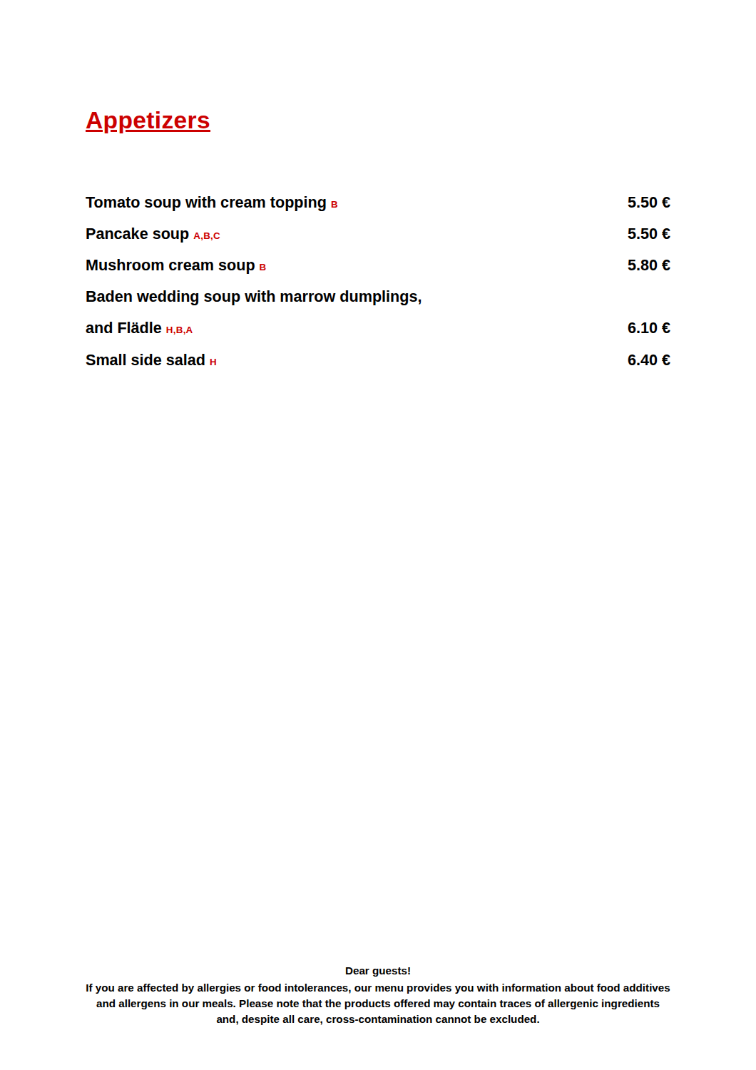Appetizers
| Tomato soup with cream topping B | 5.50 € |
| Pancake soup A,B,C | 5.50 € |
| Mushroom cream soup B | 5.80 € |
| Baden wedding soup with marrow dumplings, | |
| and Flädle H,B,A | 6.10 € |
| Small side salad H | 6.40 € |
Dear guests!
If you are affected by allergies or food intolerances, our menu provides you with information about food additives and allergens in our meals. Please note that the products offered may contain traces of allergenic ingredients and, despite all care, cross-contamination cannot be excluded.